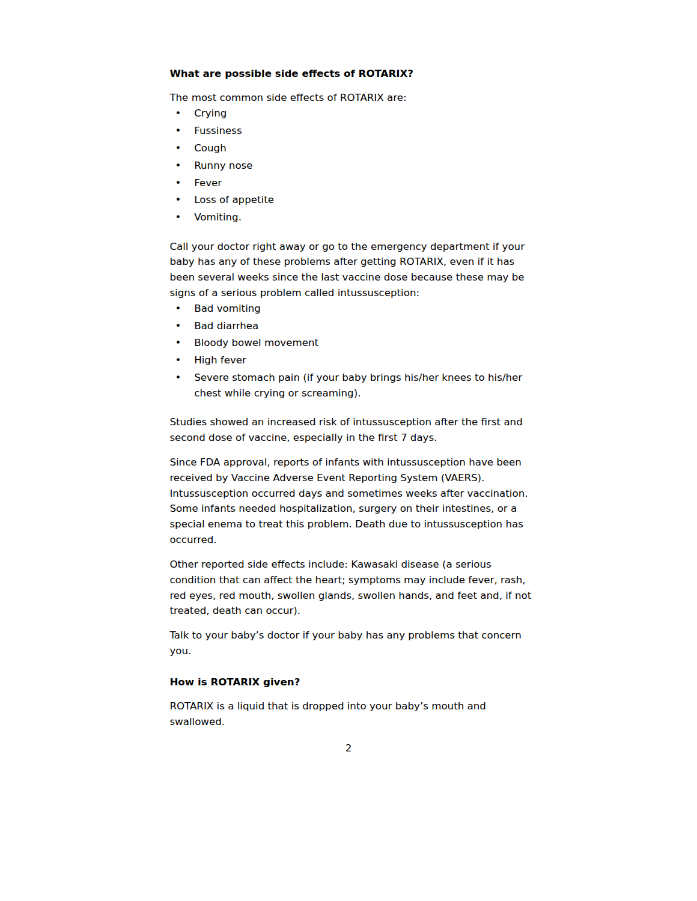What are possible side effects of ROTARIX?
The most common side effects of ROTARIX are:
Crying
Fussiness
Cough
Runny nose
Fever
Loss of appetite
Vomiting.
Call your doctor right away or go to the emergency department if your baby has any of these problems after getting ROTARIX, even if it has been several weeks since the last vaccine dose because these may be signs of a serious problem called intussusception:
Bad vomiting
Bad diarrhea
Bloody bowel movement
High fever
Severe stomach pain (if your baby brings his/her knees to his/her chest while crying or screaming).
Studies showed an increased risk of intussusception after the first and second dose of vaccine, especially in the first 7 days.
Since FDA approval, reports of infants with intussusception have been received by Vaccine Adverse Event Reporting System (VAERS). Intussusception occurred days and sometimes weeks after vaccination. Some infants needed hospitalization, surgery on their intestines, or a special enema to treat this problem. Death due to intussusception has occurred.
Other reported side effects include: Kawasaki disease (a serious condition that can affect the heart; symptoms may include fever, rash, red eyes, red mouth, swollen glands, swollen hands, and feet and, if not treated, death can occur).
Talk to your baby’s doctor if your baby has any problems that concern you.
How is ROTARIX given?
ROTARIX is a liquid that is dropped into your baby’s mouth and swallowed.
2